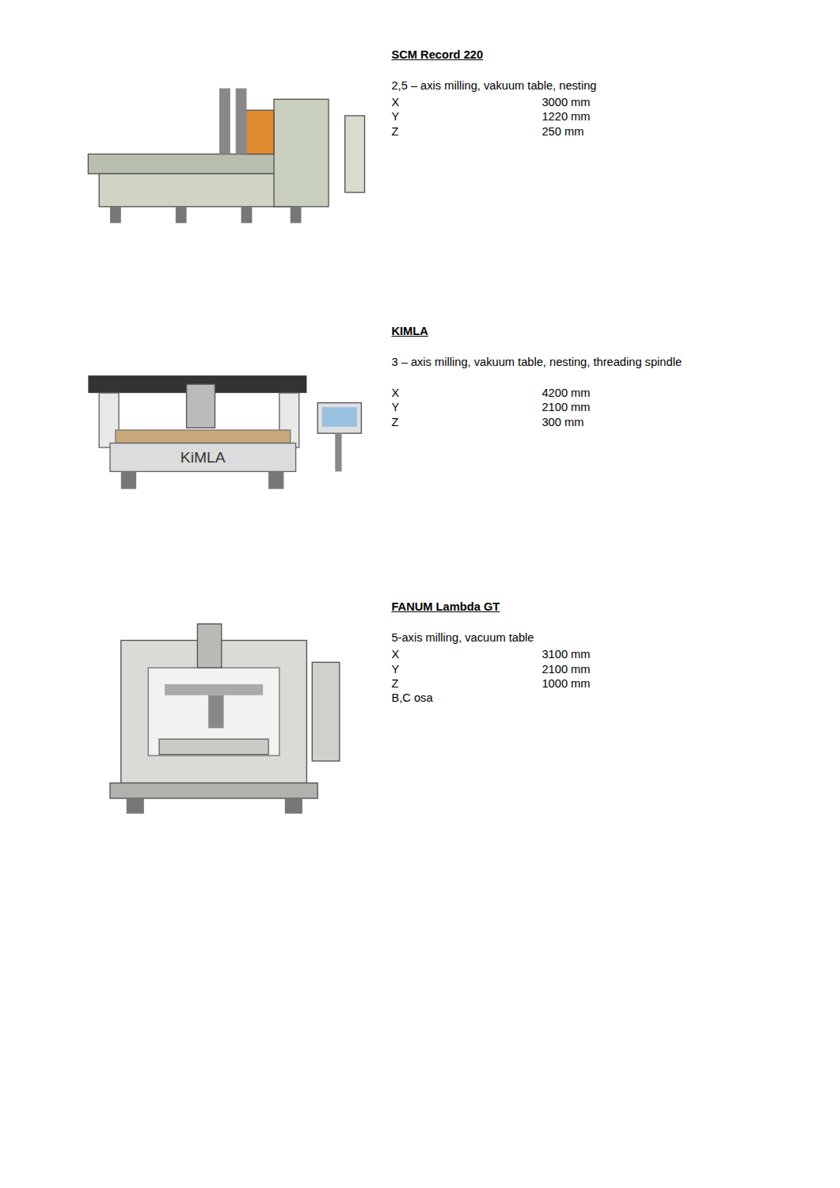SCM Record 220
2,5 – axis milling, vakuum table, nesting
| X | 3000 mm |
| Y | 1220 mm |
| Z | 250 mm |
KIMLA
3 – axis milling, vakuum table, nesting, threading spindle
| X | 4200 mm |
| Y | 2100 mm |
| Z | 300 mm |
FANUM Lambda GT
5-axis milling, vacuum table
| X | 3100 mm |
| Y | 2100 mm |
| Z | 1000 mm |
B,C osa